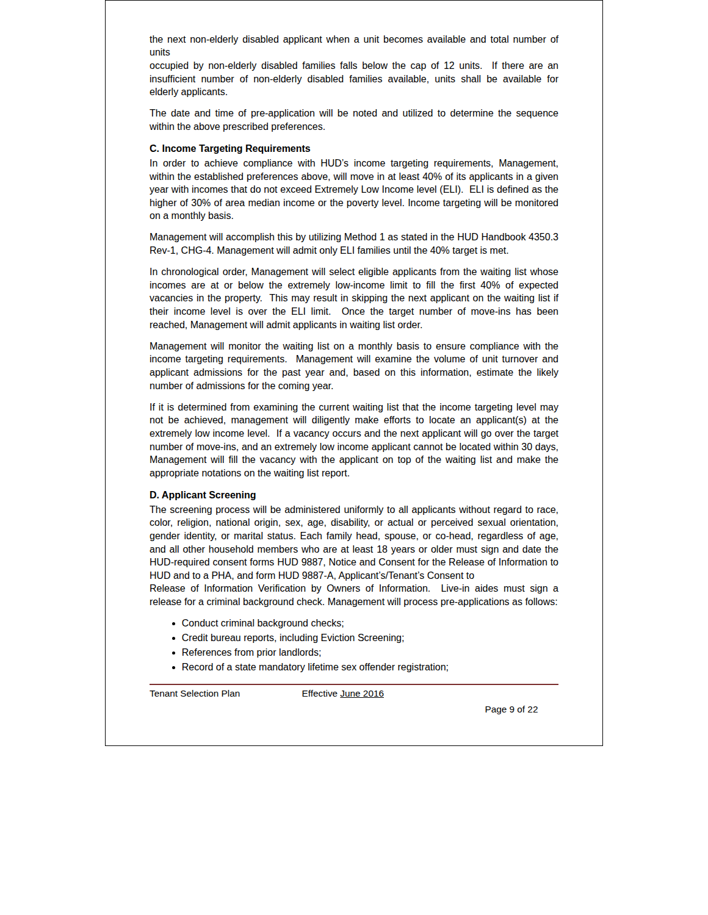the next non-elderly disabled applicant when a unit becomes available and total number of units
occupied by non-elderly disabled families falls below the cap of 12 units. If there are an insufficient number of non-elderly disabled families available, units shall be available for elderly applicants.
The date and time of pre-application will be noted and utilized to determine the sequence within the above prescribed preferences.
C. Income Targeting Requirements
In order to achieve compliance with HUD’s income targeting requirements, Management, within the established preferences above, will move in at least 40% of its applicants in a given year with incomes that do not exceed Extremely Low Income level (ELI). ELI is defined as the higher of 30% of area median income or the poverty level. Income targeting will be monitored on a monthly basis.
Management will accomplish this by utilizing Method 1 as stated in the HUD Handbook 4350.3 Rev-1, CHG-4. Management will admit only ELI families until the 40% target is met.
In chronological order, Management will select eligible applicants from the waiting list whose incomes are at or below the extremely low-income limit to fill the first 40% of expected vacancies in the property. This may result in skipping the next applicant on the waiting list if their income level is over the ELI limit. Once the target number of move-ins has been reached, Management will admit applicants in waiting list order.
Management will monitor the waiting list on a monthly basis to ensure compliance with the income targeting requirements. Management will examine the volume of unit turnover and applicant admissions for the past year and, based on this information, estimate the likely number of admissions for the coming year.
If it is determined from examining the current waiting list that the income targeting level may not be achieved, management will diligently make efforts to locate an applicant(s) at the extremely low income level. If a vacancy occurs and the next applicant will go over the target number of move-ins, and an extremely low income applicant cannot be located within 30 days, Management will fill the vacancy with the applicant on top of the waiting list and make the appropriate notations on the waiting list report.
D. Applicant Screening
The screening process will be administered uniformly to all applicants without regard to race, color, religion, national origin, sex, age, disability, or actual or perceived sexual orientation, gender identity, or marital status. Each family head, spouse, or co-head, regardless of age, and all other household members who are at least 18 years or older must sign and date the HUD-required consent forms HUD 9887, Notice and Consent for the Release of Information to HUD and to a PHA, and form HUD 9887-A, Applicant’s/Tenant’s Consent to
Release of Information Verification by Owners of Information. Live-in aides must sign a release for a criminal background check. Management will process pre-applications as follows:
Conduct criminal background checks;
Credit bureau reports, including Eviction Screening;
References from prior landlords;
Record of a state mandatory lifetime sex offender registration;
Tenant Selection Plan
Effective June 2016
Page 9 of 22